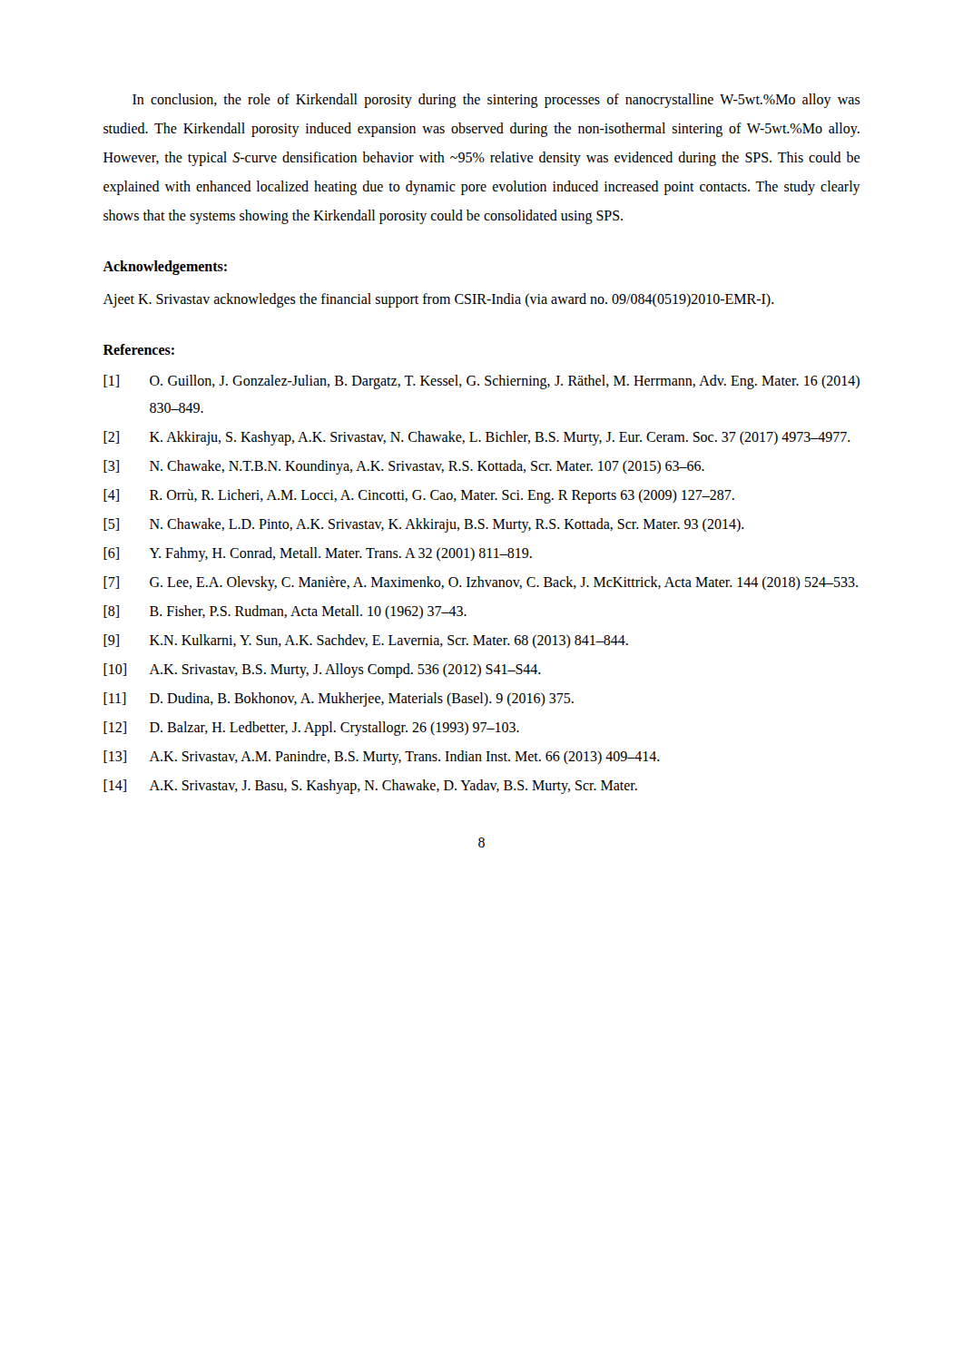In conclusion, the role of Kirkendall porosity during the sintering processes of nanocrystalline W-5wt.%Mo alloy was studied. The Kirkendall porosity induced expansion was observed during the non-isothermal sintering of W-5wt.%Mo alloy. However, the typical S-curve densification behavior with ~95% relative density was evidenced during the SPS. This could be explained with enhanced localized heating due to dynamic pore evolution induced increased point contacts. The study clearly shows that the systems showing the Kirkendall porosity could be consolidated using SPS.
Acknowledgements:
Ajeet K. Srivastav acknowledges the financial support from CSIR-India (via award no. 09/084(0519)2010-EMR-I).
References:
[1] O. Guillon, J. Gonzalez-Julian, B. Dargatz, T. Kessel, G. Schierning, J. Räthel, M. Herrmann, Adv. Eng. Mater. 16 (2014) 830–849.
[2] K. Akkiraju, S. Kashyap, A.K. Srivastav, N. Chawake, L. Bichler, B.S. Murty, J. Eur. Ceram. Soc. 37 (2017) 4973–4977.
[3] N. Chawake, N.T.B.N. Koundinya, A.K. Srivastav, R.S. Kottada, Scr. Mater. 107 (2015) 63–66.
[4] R. Orrù, R. Licheri, A.M. Locci, A. Cincotti, G. Cao, Mater. Sci. Eng. R Reports 63 (2009) 127–287.
[5] N. Chawake, L.D. Pinto, A.K. Srivastav, K. Akkiraju, B.S. Murty, R.S. Kottada, Scr. Mater. 93 (2014).
[6] Y. Fahmy, H. Conrad, Metall. Mater. Trans. A 32 (2001) 811–819.
[7] G. Lee, E.A. Olevsky, C. Manière, A. Maximenko, O. Izhvanov, C. Back, J. McKittrick, Acta Mater. 144 (2018) 524–533.
[8] B. Fisher, P.S. Rudman, Acta Metall. 10 (1962) 37–43.
[9] K.N. Kulkarni, Y. Sun, A.K. Sachdev, E. Lavernia, Scr. Mater. 68 (2013) 841–844.
[10] A.K. Srivastav, B.S. Murty, J. Alloys Compd. 536 (2012) S41–S44.
[11] D. Dudina, B. Bokhonov, A. Mukherjee, Materials (Basel). 9 (2016) 375.
[12] D. Balzar, H. Ledbetter, J. Appl. Crystallogr. 26 (1993) 97–103.
[13] A.K. Srivastav, A.M. Panindre, B.S. Murty, Trans. Indian Inst. Met. 66 (2013) 409–414.
[14] A.K. Srivastav, J. Basu, S. Kashyap, N. Chawake, D. Yadav, B.S. Murty, Scr. Mater.
8